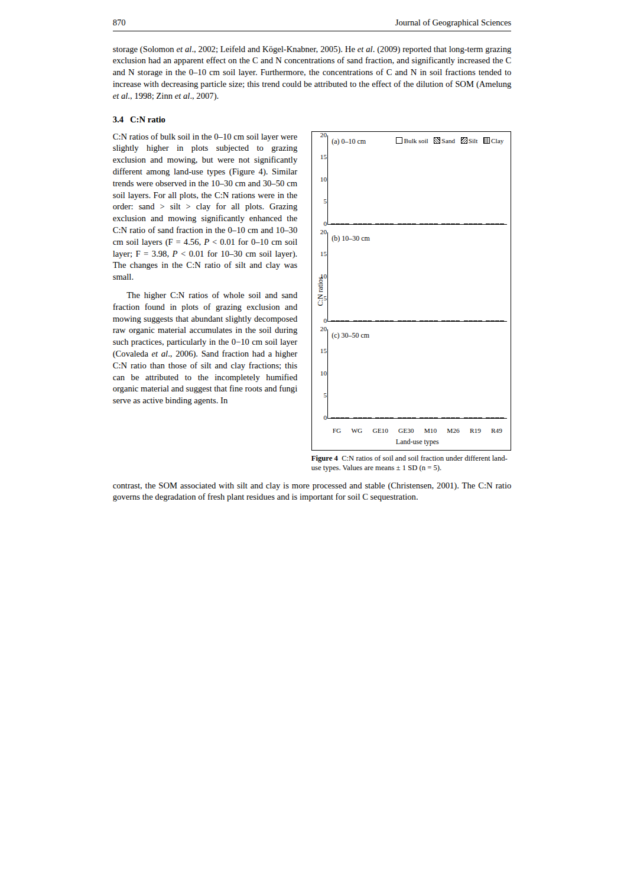870 Journal of Geographical Sciences
storage (Solomon et al., 2002; Leifeld and Kögel-Knabner, 2005). He et al. (2009) reported that long-term grazing exclusion had an apparent effect on the C and N concentrations of sand fraction, and significantly increased the C and N storage in the 0–10 cm soil layer. Furthermore, the concentrations of C and N in soil fractions tended to increase with decreasing particle size; this trend could be attributed to the effect of the dilution of SOM (Amelung et al., 1998; Zinn et al., 2007).
3.4 C:N ratio
C:N ratios of bulk soil in the 0–10 cm soil layer were slightly higher in plots subjected to grazing exclusion and mowing, but were not significantly different among land-use types (Figure 4). Similar trends were observed in the 10–30 cm and 30–50 cm soil layers. For all plots, the C:N rations were in the order: sand > silt > clay for all plots. Grazing exclusion and mowing significantly enhanced the C:N ratio of sand fraction in the 0–10 cm and 10–30 cm soil layers (F = 4.56, P < 0.01 for 0–10 cm soil layer; F = 3.98, P < 0.01 for 10–30 cm soil layer). The changes in the C:N ratio of silt and clay was small.
The higher C:N ratios of whole soil and sand fraction found in plots of grazing exclusion and mowing suggests that abundant slightly decomposed raw organic material accumulates in the soil during such practices, particularly in the 0−10 cm soil layer (Covaleda et al., 2006). Sand fraction had a higher C:N ratio than those of silt and clay fractions; this can be attributed to the incompletely humified organic material and suggest that fine roots and fungi serve as active binding agents. In
C:N ratios
20 15 10 5 0
(a) 0–10 cm
Bulk soil Sand Silt Clay
20 15 10 5 0
(b) 10–30 cm
20 15 10 5 0
(c) 30–50 cm
FG WG GE10 GE30 M10 M26 R19 R49
Land-use types
Figure 4 C:N ratios of soil and soil fraction under different land-use types. Values are means ± 1 SD (n = 5).
contrast, the SOM associated with silt and clay is more processed and stable (Christensen, 2001). The C:N ratio governs the degradation of fresh plant residues and is important for soil C sequestration.